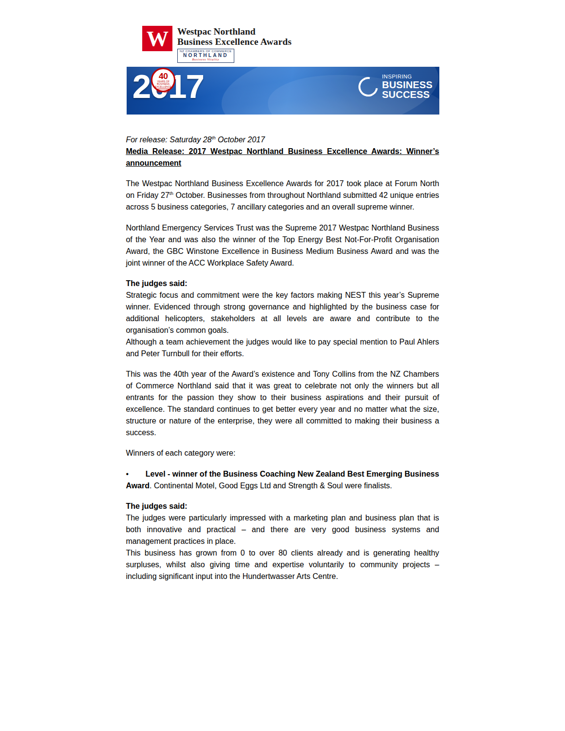W
Westpac Northland
Business Excellence Awards
NZ CHAMBERS OF COMMERCE
NORTHLAND
Business Vitality
2017
40
YEARS OF BUSINESS EXCELLENCE
1977-2017
INSPIRING
BUSINESS
SUCCESS
For release: Saturday 28th October 2017
Media Release: 2017 Westpac Northland Business Excellence Awards: Winner’s announcement
The Westpac Northland Business Excellence Awards for 2017 took place at Forum North on Friday 27th October. Businesses from throughout Northland submitted 42 unique entries across 5 business categories, 7 ancillary categories and an overall supreme winner.
Northland Emergency Services Trust was the Supreme 2017 Westpac Northland Business of the Year and was also the winner of the Top Energy Best Not-For-Profit Organisation Award, the GBC Winstone Excellence in Business Medium Business Award and was the joint winner of the ACC Workplace Safety Award.
The judges said:
Strategic focus and commitment were the key factors making NEST this year’s Supreme winner. Evidenced through strong governance and highlighted by the business case for additional helicopters, stakeholders at all levels are aware and contribute to the organisation’s common goals.
Although a team achievement the judges would like to pay special mention to Paul Ahlers and Peter Turnbull for their efforts.
This was the 40th year of the Award’s existence and Tony Collins from the NZ Chambers of Commerce Northland said that it was great to celebrate not only the winners but all entrants for the passion they show to their business aspirations and their pursuit of excellence. The standard continues to get better every year and no matter what the size, structure or nature of the enterprise, they were all committed to making their business a success.
Winners of each category were:
•Level - winner of the Business Coaching New Zealand Best Emerging Business Award. Continental Motel, Good Eggs Ltd and Strength & Soul were finalists.
The judges said:
The judges were particularly impressed with a marketing plan and business plan that is both innovative and practical – and there are very good business systems and management practices in place.
This business has grown from 0 to over 80 clients already and is generating healthy surpluses, whilst also giving time and expertise voluntarily to community projects – including significant input into the Hundertwasser Arts Centre.